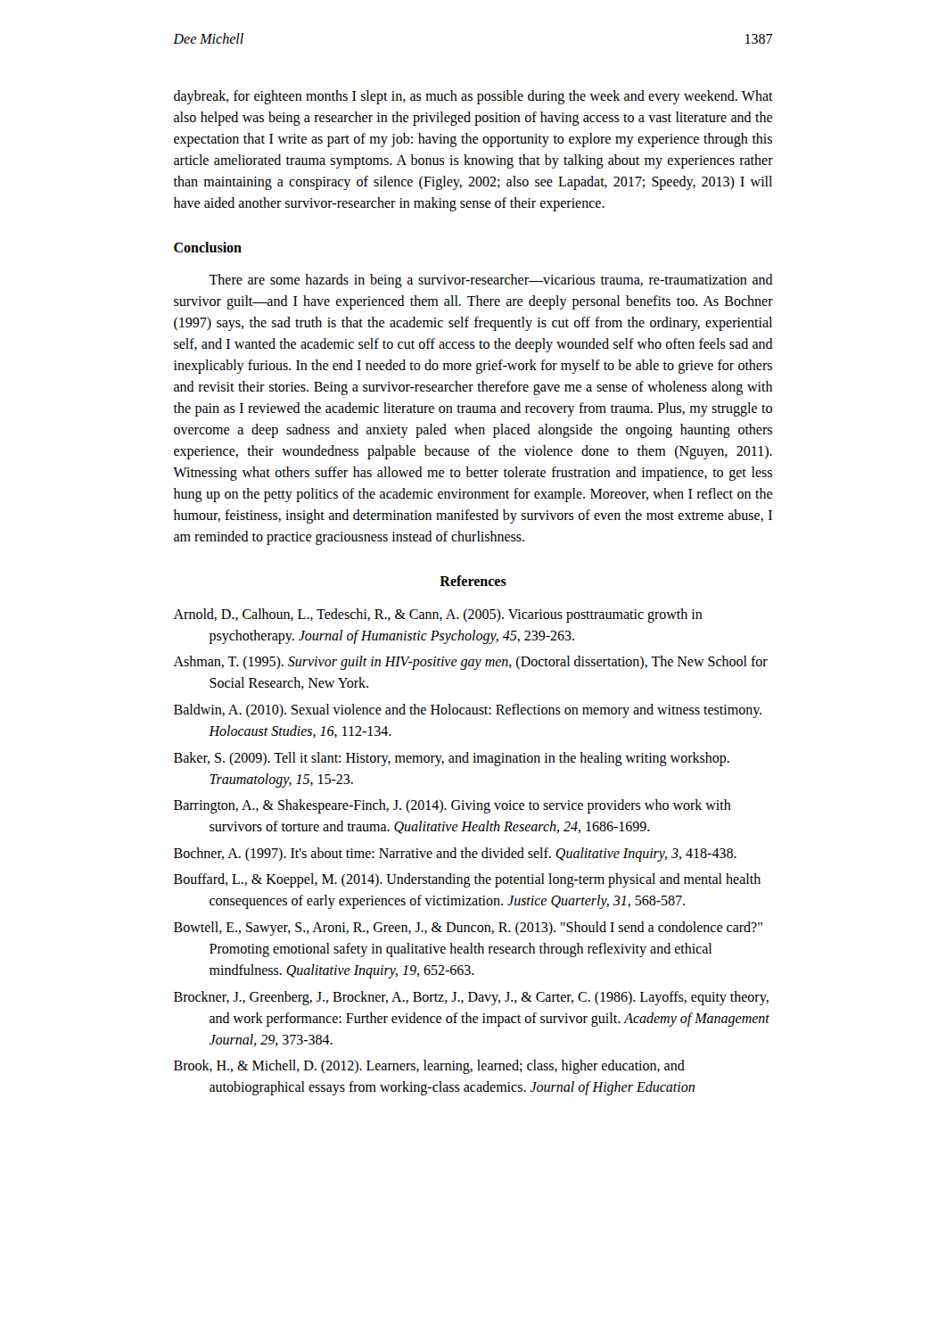Dee Michell 1387
daybreak, for eighteen months I slept in, as much as possible during the week and every weekend. What also helped was being a researcher in the privileged position of having access to a vast literature and the expectation that I write as part of my job: having the opportunity to explore my experience through this article ameliorated trauma symptoms. A bonus is knowing that by talking about my experiences rather than maintaining a conspiracy of silence (Figley, 2002; also see Lapadat, 2017; Speedy, 2013) I will have aided another survivor-researcher in making sense of their experience.
Conclusion
There are some hazards in being a survivor-researcher—vicarious trauma, re-traumatization and survivor guilt—and I have experienced them all. There are deeply personal benefits too. As Bochner (1997) says, the sad truth is that the academic self frequently is cut off from the ordinary, experiential self, and I wanted the academic self to cut off access to the deeply wounded self who often feels sad and inexplicably furious. In the end I needed to do more grief-work for myself to be able to grieve for others and revisit their stories. Being a survivor-researcher therefore gave me a sense of wholeness along with the pain as I reviewed the academic literature on trauma and recovery from trauma. Plus, my struggle to overcome a deep sadness and anxiety paled when placed alongside the ongoing haunting others experience, their woundedness palpable because of the violence done to them (Nguyen, 2011). Witnessing what others suffer has allowed me to better tolerate frustration and impatience, to get less hung up on the petty politics of the academic environment for example. Moreover, when I reflect on the humour, feistiness, insight and determination manifested by survivors of even the most extreme abuse, I am reminded to practice graciousness instead of churlishness.
References
Arnold, D., Calhoun, L., Tedeschi, R., & Cann, A. (2005). Vicarious posttraumatic growth in psychotherapy. Journal of Humanistic Psychology, 45, 239-263.
Ashman, T. (1995). Survivor guilt in HIV-positive gay men, (Doctoral dissertation), The New School for Social Research, New York.
Baldwin, A. (2010). Sexual violence and the Holocaust: Reflections on memory and witness testimony. Holocaust Studies, 16, 112-134.
Baker, S. (2009). Tell it slant: History, memory, and imagination in the healing writing workshop. Traumatology, 15, 15-23.
Barrington, A., & Shakespeare-Finch, J. (2014). Giving voice to service providers who work with survivors of torture and trauma. Qualitative Health Research, 24, 1686-1699.
Bochner, A. (1997). It's about time: Narrative and the divided self. Qualitative Inquiry, 3, 418-438.
Bouffard, L., & Koeppel, M. (2014). Understanding the potential long-term physical and mental health consequences of early experiences of victimization. Justice Quarterly, 31, 568-587.
Bowtell, E., Sawyer, S., Aroni, R., Green, J., & Duncon, R. (2013). "Should I send a condolence card?" Promoting emotional safety in qualitative health research through reflexivity and ethical mindfulness. Qualitative Inquiry, 19, 652-663.
Brockner, J., Greenberg, J., Brockner, A., Bortz, J., Davy, J., & Carter, C. (1986). Layoffs, equity theory, and work performance: Further evidence of the impact of survivor guilt. Academy of Management Journal, 29, 373-384.
Brook, H., & Michell, D. (2012). Learners, learning, learned; class, higher education, and autobiographical essays from working-class academics. Journal of Higher Education